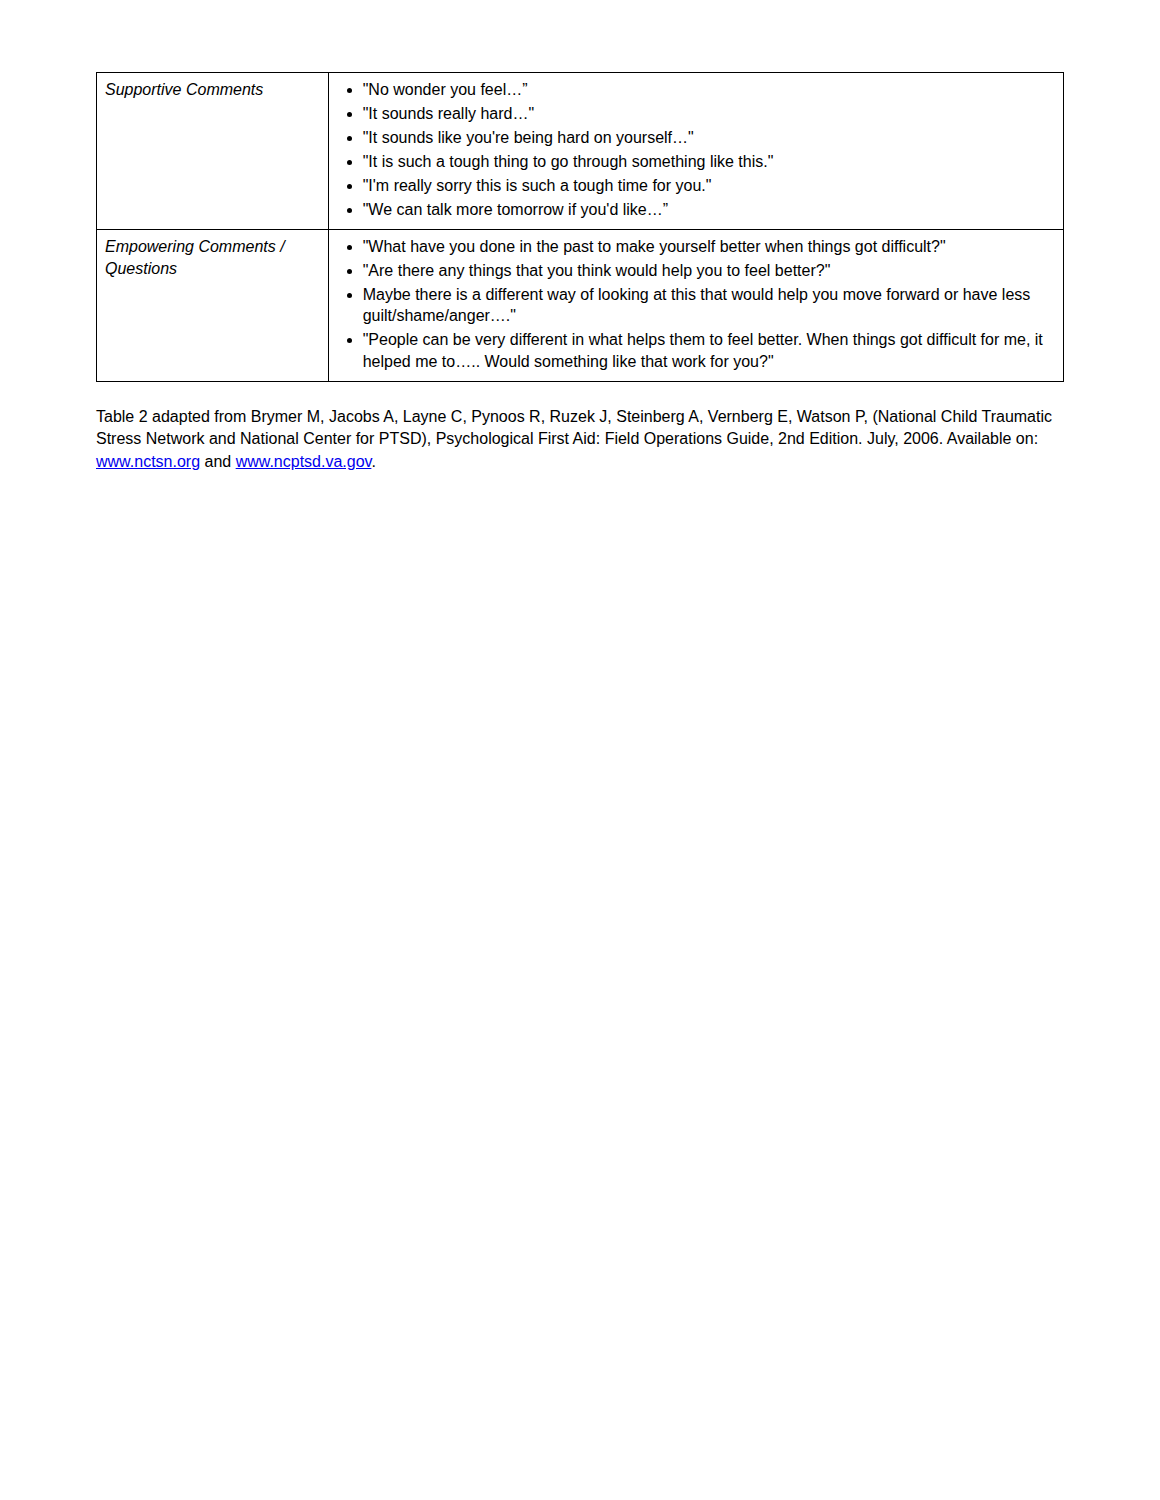| Supportive Comments | "No wonder you feel…” "It sounds really hard…" "It sounds like you're being hard on yourself…" "It is such a tough thing to go through something like this." "I'm really sorry this is such a tough time for you." "We can talk more tomorrow if you'd like…” |
| Empowering Comments / Questions | "What have you done in the past to make yourself better when things got difficult?" "Are there any things that you think would help you to feel better?" Maybe there is a different way of looking at this that would help you move forward or have less guilt/shame/anger…." "People can be very different in what helps them to feel better. When things got difficult for me, it helped me to….. Would something like that work for you?" |
Table 2 adapted from Brymer M, Jacobs A, Layne C, Pynoos R, Ruzek J, Steinberg A, Vernberg E, Watson P, (National Child Traumatic Stress Network and National Center for PTSD), Psychological First Aid: Field Operations Guide, 2nd Edition. July, 2006. Available on: www.nctsn.org and www.ncptsd.va.gov.